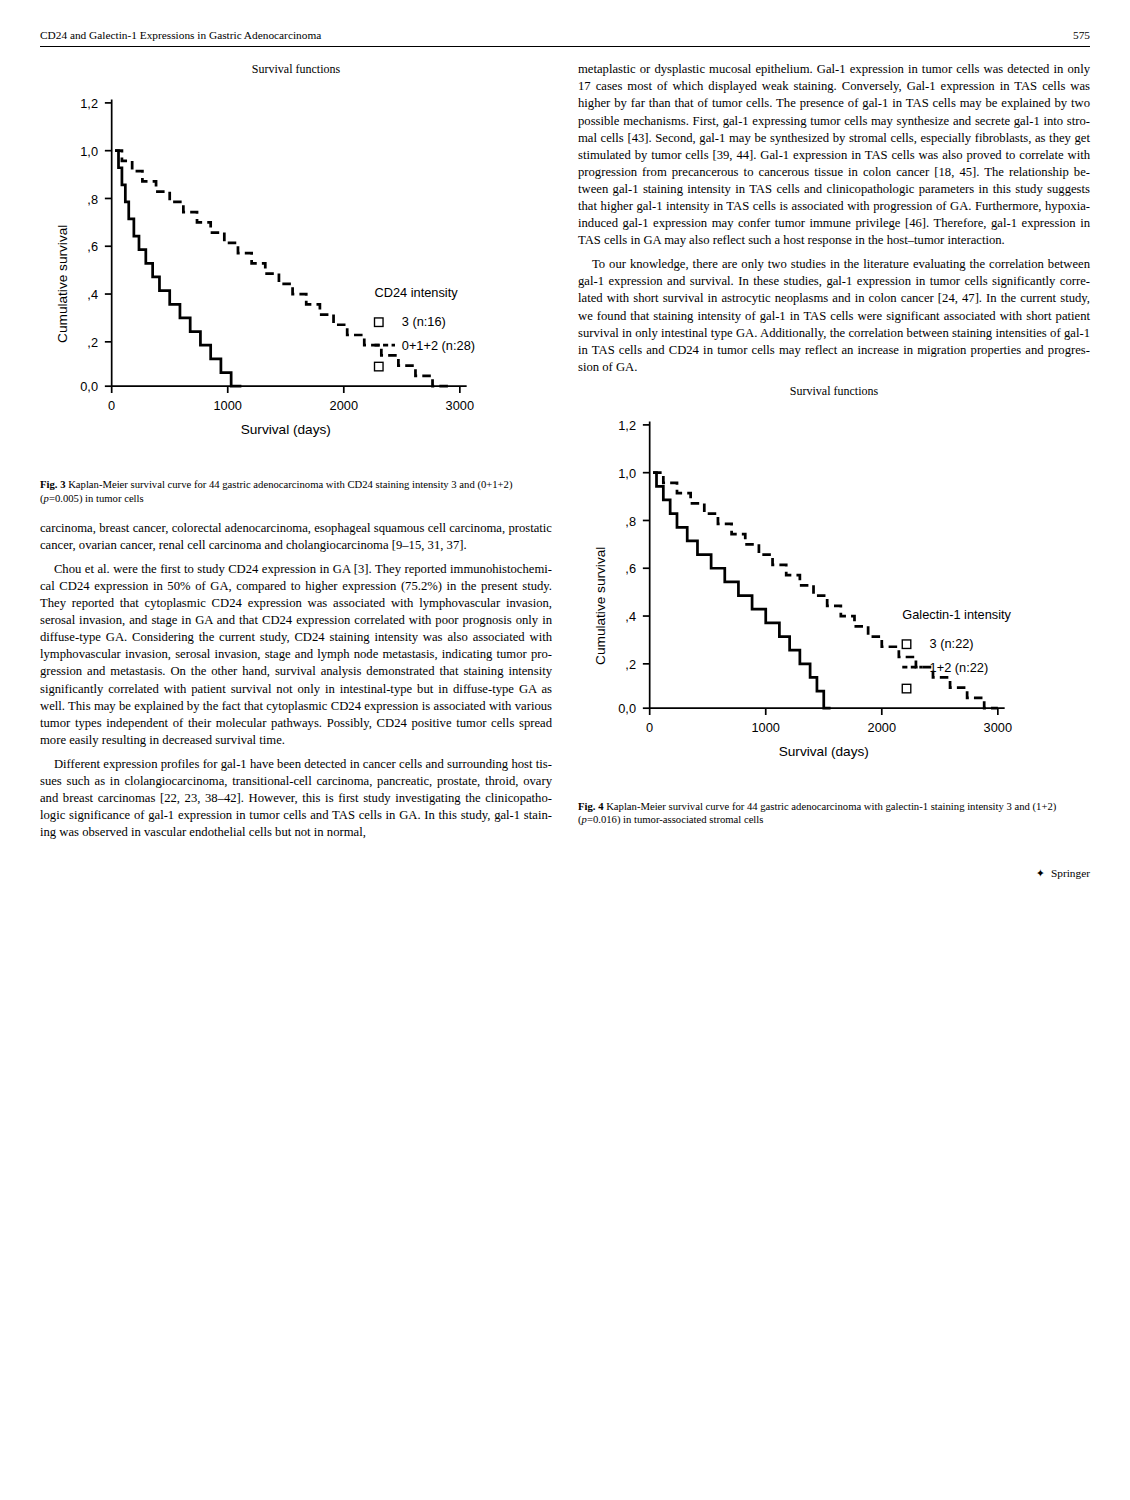CD24 and Galectin-1 Expressions in Gastric Adenocarcinoma 575
Survival functions
1,2 1,0 ,8 ,6 ,4 ,2 0,0 0 1000 2000 3000 Cumulative survival Survival (days) CD24 intensity 3 (n:16) 0+1+2 (n:28)
Fig. 3 Kaplan-Meier survival curve for 44 gastric adenocarcinoma with CD24 staining intensity 3 and (0+1+2) (p=0.005) in tumor cells
carcinoma, breast cancer, colorectal adenocarcinoma, esophageal squamous cell carcinoma, prostatic cancer, ovarian cancer, renal cell carcinoma and cholangiocarcinoma [9–15, 31, 37].
Chou et al. were the first to study CD24 expression in GA [3]. They reported immunohistochemical CD24 expression in 50% of GA, compared to higher expression (75.2%) in the present study. They reported that cytoplasmic CD24 expression was associated with lymphovascular invasion, serosal invasion, and stage in GA and that CD24 expression correlated with poor prognosis only in diffuse-type GA. Considering the current study, CD24 staining intensity was also associated with lymphovascular invasion, serosal invasion, stage and lymph node metastasis, indicating tumor progression and metastasis. On the other hand, survival analysis demonstrated that staining intensity significantly correlated with patient survival not only in intestinal-type but in diffuse-type GA as well. This may be explained by the fact that cytoplasmic CD24 expression is associated with various tumor types independent of their molecular pathways. Possibly, CD24 positive tumor cells spread more easily resulting in decreased survival time.
Different expression profiles for gal-1 have been detected in cancer cells and surrounding host tissues such as in clolangiocarcinoma, transitional-cell carcinoma, pancreatic, prostate, throid, ovary and breast carcinomas [22, 23, 38–42]. However, this is first study investigating the clinicopathologic significance of gal-1 expression in tumor cells and TAS cells in GA. In this study, gal-1 staining was observed in vascular endothelial cells but not in normal,
metaplastic or dysplastic mucosal epithelium. Gal-1 expression in tumor cells was detected in only 17 cases most of which displayed weak staining. Conversely, Gal-1 expression in TAS cells was higher by far than that of tumor cells. The presence of gal-1 in TAS cells may be explained by two possible mechanisms. First, gal-1 expressing tumor cells may synthesize and secrete gal-1 into stromal cells [43]. Second, gal-1 may be synthesized by stromal cells, especially fibroblasts, as they get stimulated by tumor cells [39, 44]. Gal-1 expression in TAS cells was also proved to correlate with progression from precancerous to cancerous tissue in colon cancer [18, 45]. The relationship between gal-1 staining intensity in TAS cells and clinicopathologic parameters in this study suggests that higher gal-1 intensity in TAS cells is associated with progression of GA. Furthermore, hypoxia-induced gal-1 expression may confer tumor immune privilege [46]. Therefore, gal-1 expression in TAS cells in GA may also reflect such a host response in the host–tumor interaction.
To our knowledge, there are only two studies in the literature evaluating the correlation between gal-1 expression and survival. In these studies, gal-1 expression in tumor cells significantly correlated with short survival in astrocytic neoplasms and in colon cancer [24, 47]. In the current study, we found that staining intensity of gal-1 in TAS cells were significant associated with short patient survival in only intestinal type GA. Additionally, the correlation between staining intensities of gal-1 in TAS cells and CD24 in tumor cells may reflect an increase in migration properties and progression of GA.
Survival functions
1,2 1,0 ,8 ,6 ,4 ,2 0,0 0 1000 2000 3000 Cumulative survival Survival (days) Galectin-1 intensity 3 (n:22) 1+2 (n:22)
Fig. 4 Kaplan-Meier survival curve for 44 gastric adenocarcinoma with galectin-1 staining intensity 3 and (1+2) (p=0.016) in tumor-associated stromal cells
✦ Springer